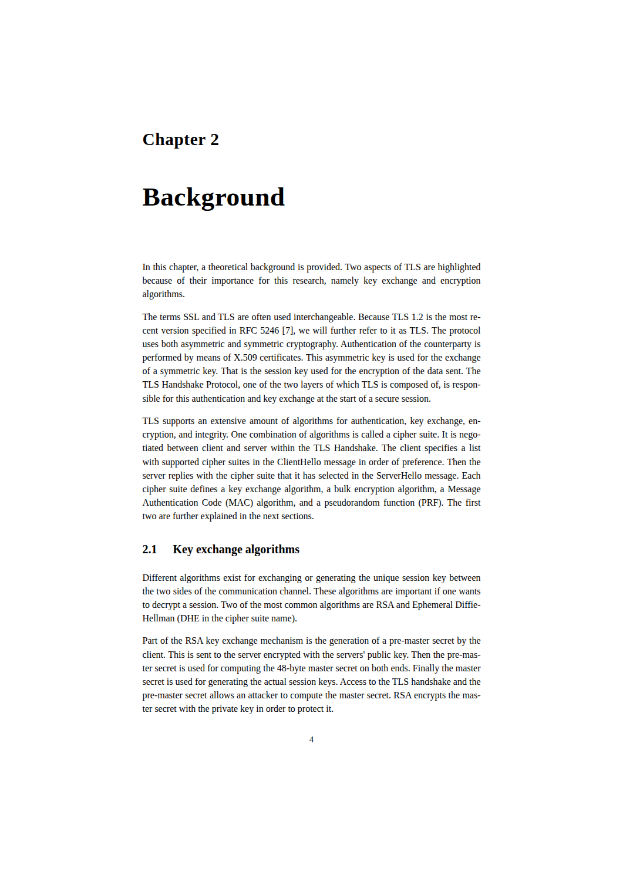Chapter 2
Background
In this chapter, a theoretical background is provided. Two aspects of TLS are highlighted because of their importance for this research, namely key exchange and encryption algorithms.
The terms SSL and TLS are often used interchangeable. Because TLS 1.2 is the most recent version specified in RFC 5246 [7], we will further refer to it as TLS. The protocol uses both asymmetric and symmetric cryptography. Authentication of the counterparty is performed by means of X.509 certificates. This asymmetric key is used for the exchange of a symmetric key. That is the session key used for the encryption of the data sent. The TLS Handshake Protocol, one of the two layers of which TLS is composed of, is responsible for this authentication and key exchange at the start of a secure session.
TLS supports an extensive amount of algorithms for authentication, key exchange, encryption, and integrity. One combination of algorithms is called a cipher suite. It is negotiated between client and server within the TLS Handshake. The client specifies a list with supported cipher suites in the ClientHello message in order of preference. Then the server replies with the cipher suite that it has selected in the ServerHello message. Each cipher suite defines a key exchange algorithm, a bulk encryption algorithm, a Message Authentication Code (MAC) algorithm, and a pseudorandom function (PRF). The first two are further explained in the next sections.
2.1 Key exchange algorithms
Different algorithms exist for exchanging or generating the unique session key between the two sides of the communication channel. These algorithms are important if one wants to decrypt a session. Two of the most common algorithms are RSA and Ephemeral Diffie-Hellman (DHE in the cipher suite name).
Part of the RSA key exchange mechanism is the generation of a pre-master secret by the client. This is sent to the server encrypted with the servers' public key. Then the pre-master secret is used for computing the 48-byte master secret on both ends. Finally the master secret is used for generating the actual session keys. Access to the TLS handshake and the pre-master secret allows an attacker to compute the master secret. RSA encrypts the master secret with the private key in order to protect it.
4